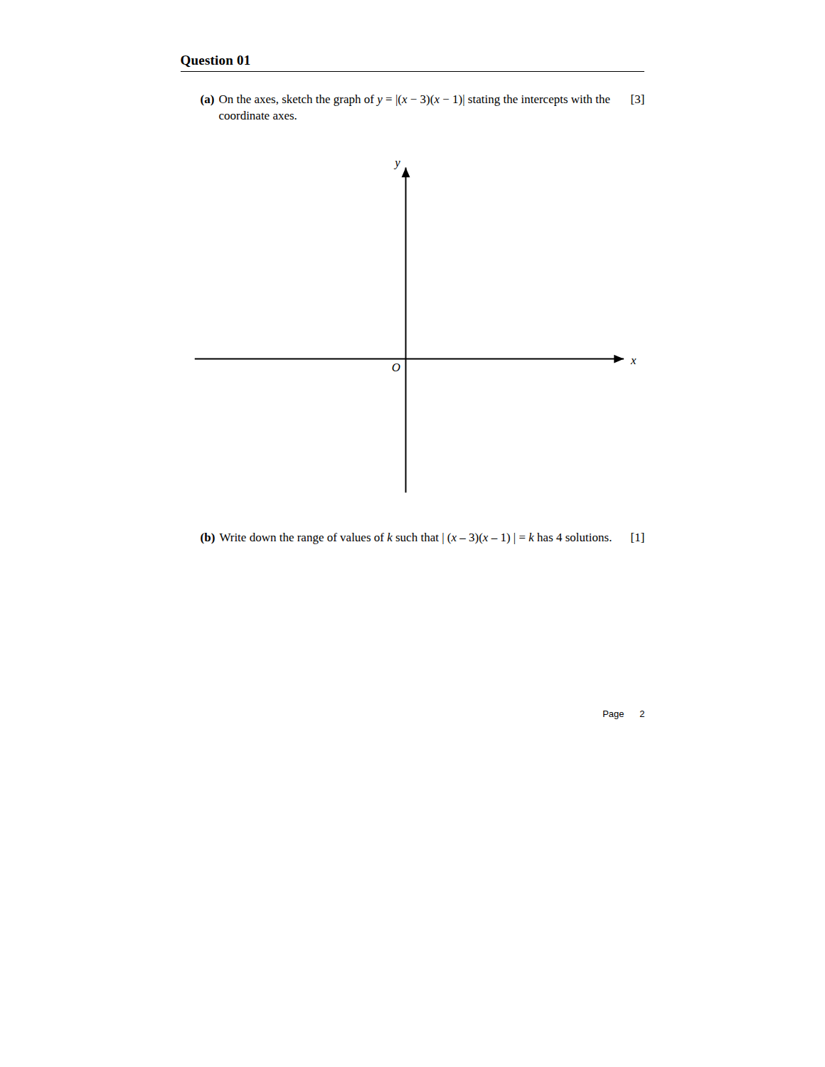Question 01
(a)
[3] On the axes, sketch the graph of y = |(x − 3)(x − 1)| stating the intercepts with the coordinate axes.
y x O
(b)
[1] Write down the range of values of k such that | (x – 3)(x – 1) | = k has 4 solutions.
Page 2